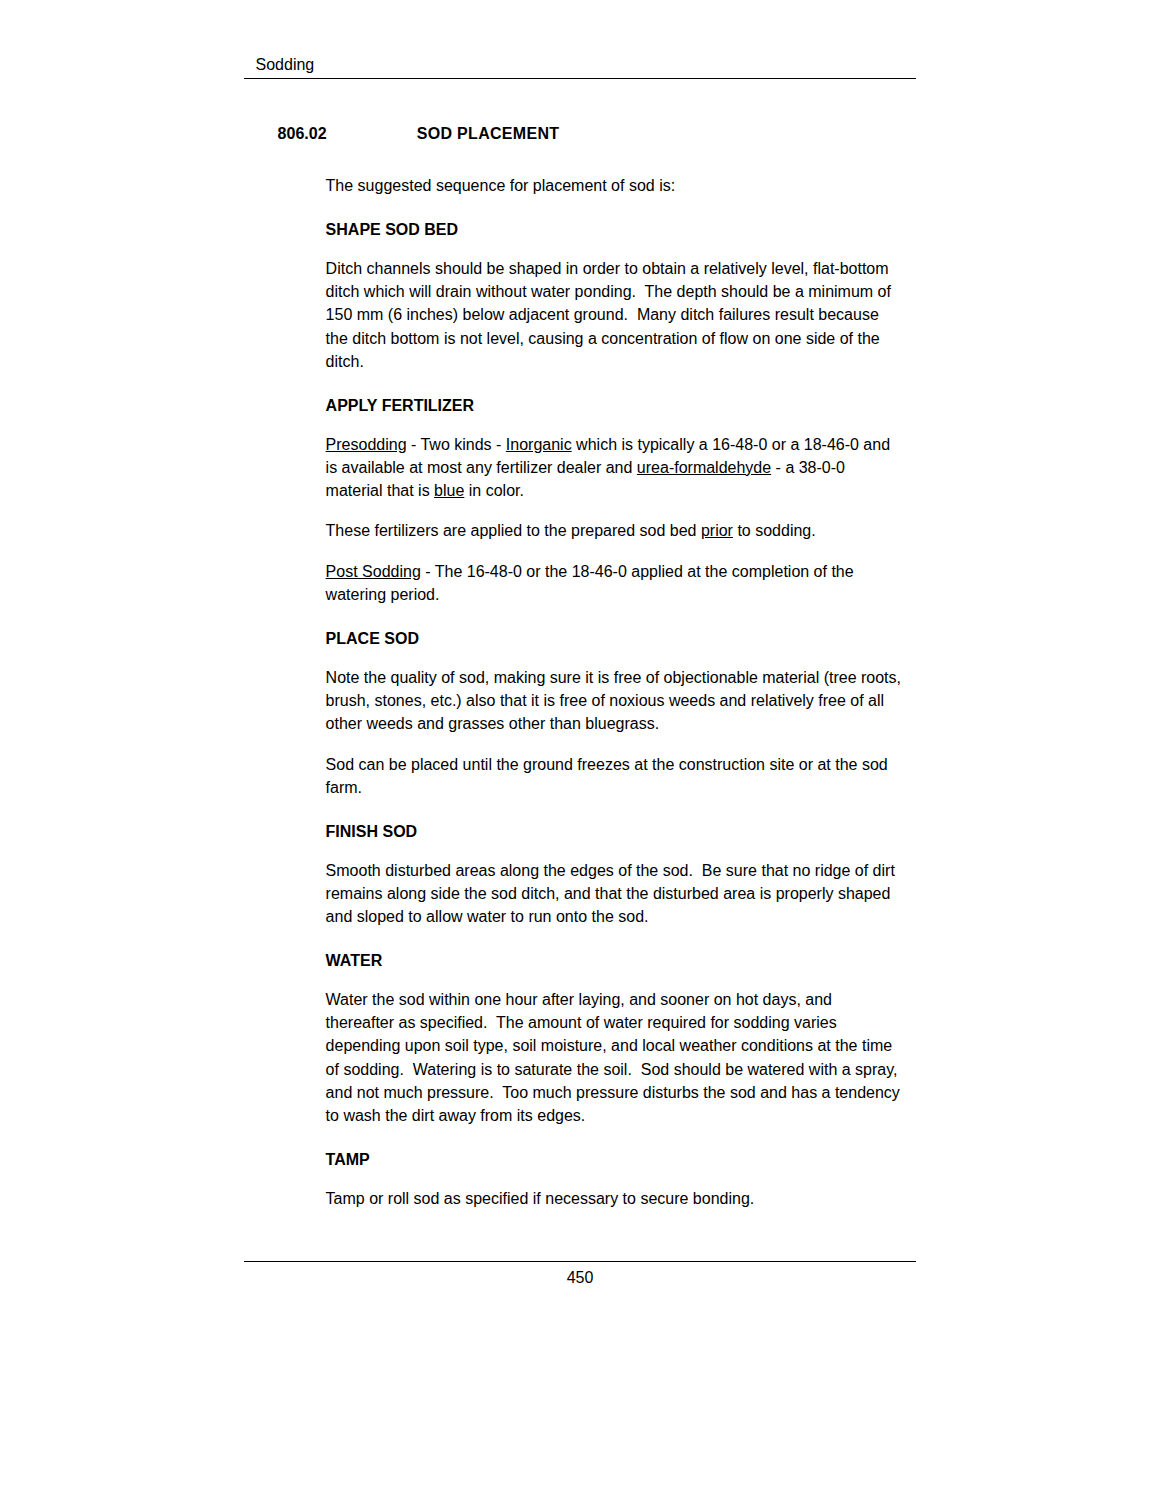Sodding
806.02 SOD PLACEMENT
The suggested sequence for placement of sod is:
SHAPE SOD BED
Ditch channels should be shaped in order to obtain a relatively level, flat-bottom ditch which will drain without water ponding. The depth should be a minimum of 150 mm (6 inches) below adjacent ground. Many ditch failures result because the ditch bottom is not level, causing a concentration of flow on one side of the ditch.
APPLY FERTILIZER
Presodding - Two kinds - Inorganic which is typically a 16-48-0 or a 18-46-0 and is available at most any fertilizer dealer and urea-formaldehyde - a 38-0-0 material that is blue in color.
These fertilizers are applied to the prepared sod bed prior to sodding.
Post Sodding - The 16-48-0 or the 18-46-0 applied at the completion of the watering period.
PLACE SOD
Note the quality of sod, making sure it is free of objectionable material (tree roots, brush, stones, etc.) also that it is free of noxious weeds and relatively free of all other weeds and grasses other than bluegrass.
Sod can be placed until the ground freezes at the construction site or at the sod farm.
FINISH SOD
Smooth disturbed areas along the edges of the sod. Be sure that no ridge of dirt remains along side the sod ditch, and that the disturbed area is properly shaped and sloped to allow water to run onto the sod.
WATER
Water the sod within one hour after laying, and sooner on hot days, and thereafter as specified. The amount of water required for sodding varies depending upon soil type, soil moisture, and local weather conditions at the time of sodding. Watering is to saturate the soil. Sod should be watered with a spray, and not much pressure. Too much pressure disturbs the sod and has a tendency to wash the dirt away from its edges.
TAMP
Tamp or roll sod as specified if necessary to secure bonding.
450